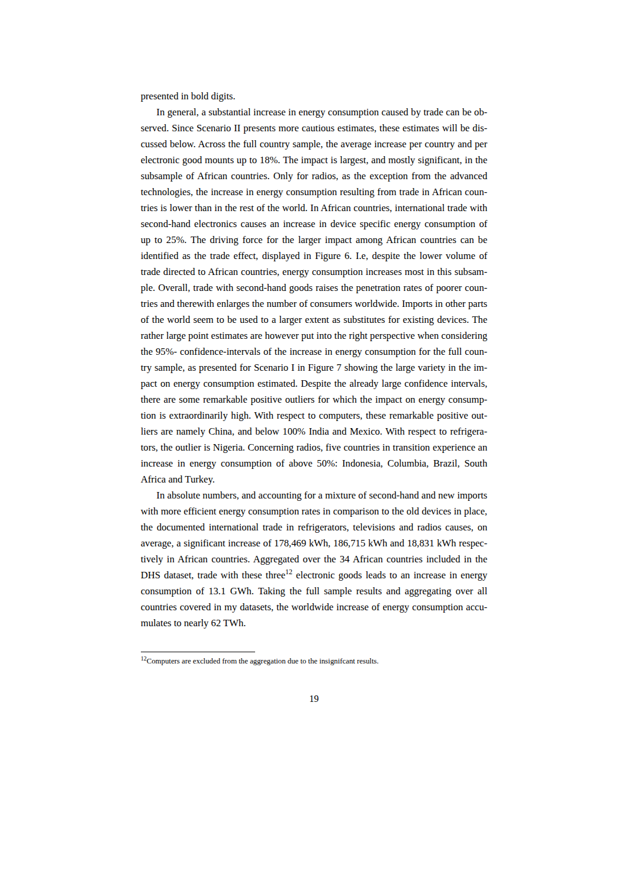presented in bold digits.
In general, a substantial increase in energy consumption caused by trade can be observed. Since Scenario II presents more cautious estimates, these estimates will be discussed below. Across the full country sample, the average increase per country and per electronic good mounts up to 18%. The impact is largest, and mostly significant, in the subsample of African countries. Only for radios, as the exception from the advanced technologies, the increase in energy consumption resulting from trade in African countries is lower than in the rest of the world. In African countries, international trade with second-hand electronics causes an increase in device specific energy consumption of up to 25%. The driving force for the larger impact among African countries can be identified as the trade effect, displayed in Figure 6. I.e, despite the lower volume of trade directed to African countries, energy consumption increases most in this subsample. Overall, trade with second-hand goods raises the penetration rates of poorer countries and therewith enlarges the number of consumers worldwide. Imports in other parts of the world seem to be used to a larger extent as substitutes for existing devices. The rather large point estimates are however put into the right perspective when considering the 95%- confidence-intervals of the increase in energy consumption for the full country sample, as presented for Scenario I in Figure 7 showing the large variety in the impact on energy consumption estimated. Despite the already large confidence intervals, there are some remarkable positive outliers for which the impact on energy consumption is extraordinarily high. With respect to computers, these remarkable positive outliers are namely China, and below 100% India and Mexico. With respect to refrigerators, the outlier is Nigeria. Concerning radios, five countries in transition experience an increase in energy consumption of above 50%: Indonesia, Columbia, Brazil, South Africa and Turkey.
In absolute numbers, and accounting for a mixture of second-hand and new imports with more efficient energy consumption rates in comparison to the old devices in place, the documented international trade in refrigerators, televisions and radios causes, on average, a significant increase of 178,469 kWh, 186,715 kWh and 18,831 kWh respectively in African countries. Aggregated over the 34 African countries included in the DHS dataset, trade with these three12 electronic goods leads to an increase in energy consumption of 13.1 GWh. Taking the full sample results and aggregating over all countries covered in my datasets, the worldwide increase of energy consumption accumulates to nearly 62 TWh.
12Computers are excluded from the aggregation due to the insignifcant results.
19